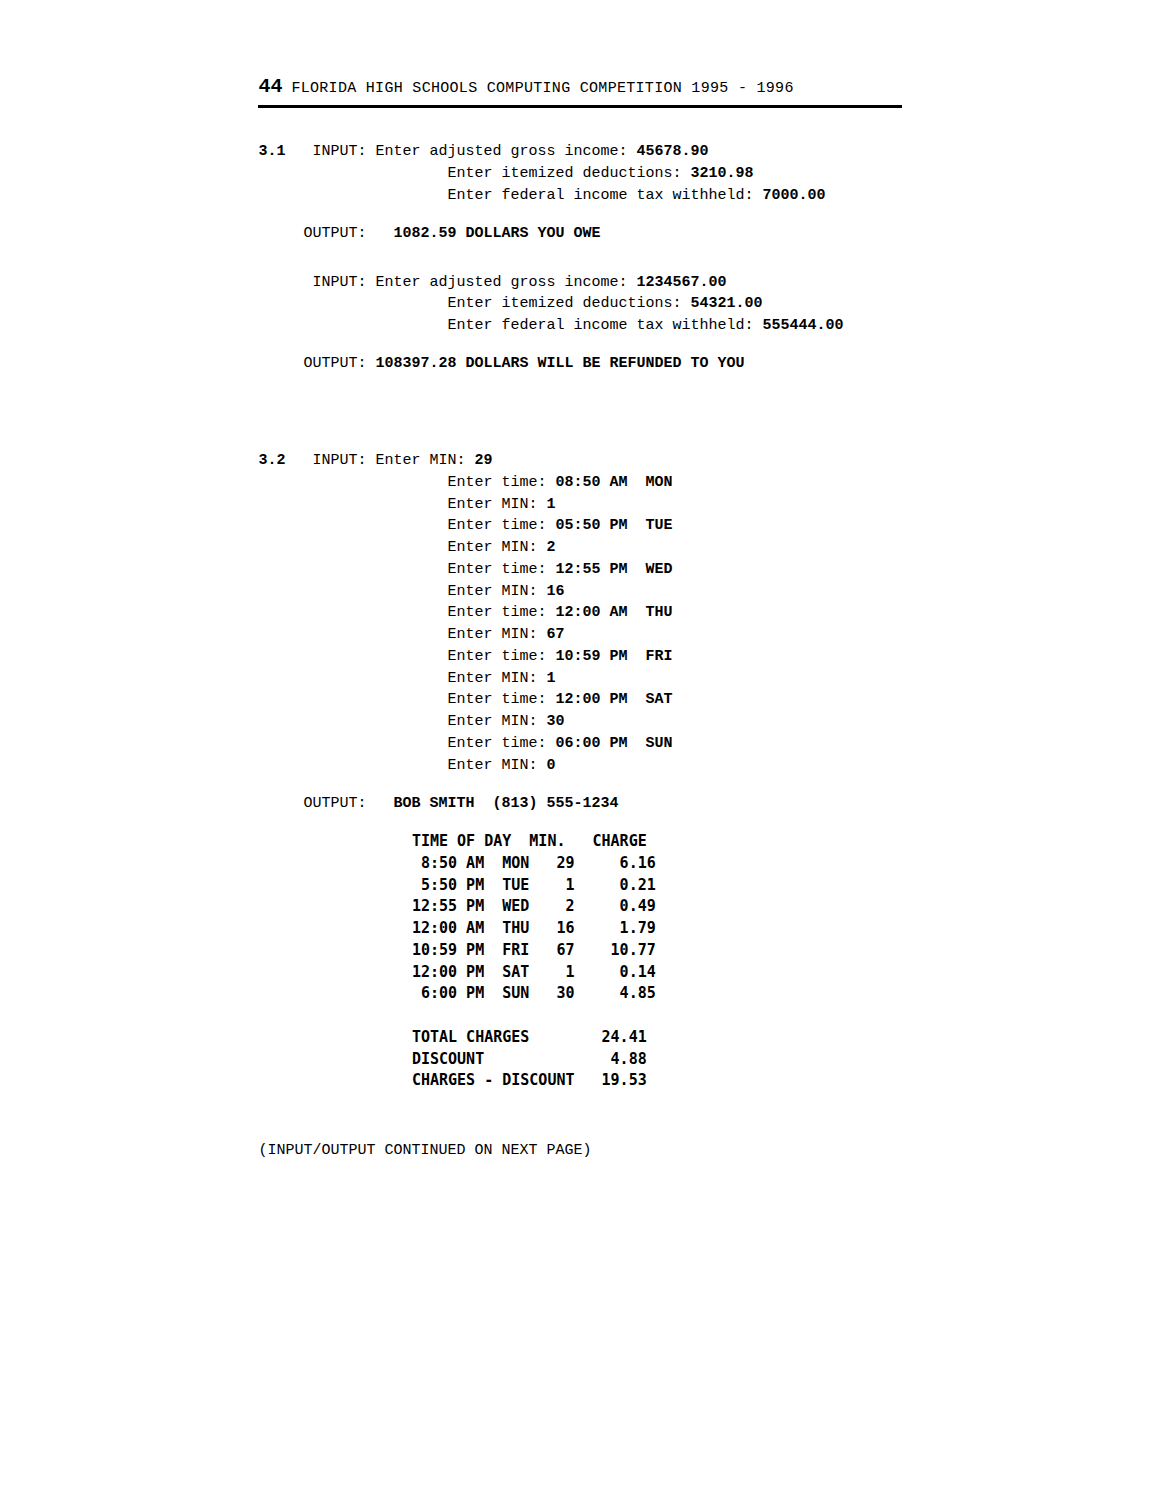44 FLORIDA HIGH SCHOOLS COMPUTING COMPETITION 1995 - 1996
3.1 INPUT: Enter adjusted gross income: 45678.90 Enter itemized deductions: 3210.98 Enter federal income tax withheld: 7000.00
OUTPUT: 1082.59 DOLLARS YOU OWE
INPUT: Enter adjusted gross income: 1234567.00 Enter itemized deductions: 54321.00 Enter federal income tax withheld: 555444.00
OUTPUT: 108397.28 DOLLARS WILL BE REFUNDED TO YOU
3.2 INPUT: Enter MIN: 29 Enter time: 08:50 AM MON Enter MIN: 1 Enter time: 05:50 PM TUE Enter MIN: 2 Enter time: 12:55 PM WED Enter MIN: 16 Enter time: 12:00 AM THU Enter MIN: 67 Enter time: 10:59 PM FRI Enter MIN: 1 Enter time: 12:00 PM SAT Enter MIN: 30 Enter time: 06:00 PM SUN Enter MIN: 0
OUTPUT: BOB SMITH (813) 555-1234
                 TIME OF DAY  MIN.   CHARGE
                  8:50 AM  MON   29     6.16
                  5:50 PM  TUE    1     0.21
                 12:55 PM  WED    2     0.49
                 12:00 AM  THU   16     1.79
                 10:59 PM  FRI   67    10.77
                 12:00 PM  SAT    1     0.14
                  6:00 PM  SUN   30     4.85

                 TOTAL CHARGES        24.41
                 DISCOUNT              4.88
                 CHARGES - DISCOUNT   19.53
(INPUT/OUTPUT CONTINUED ON NEXT PAGE)